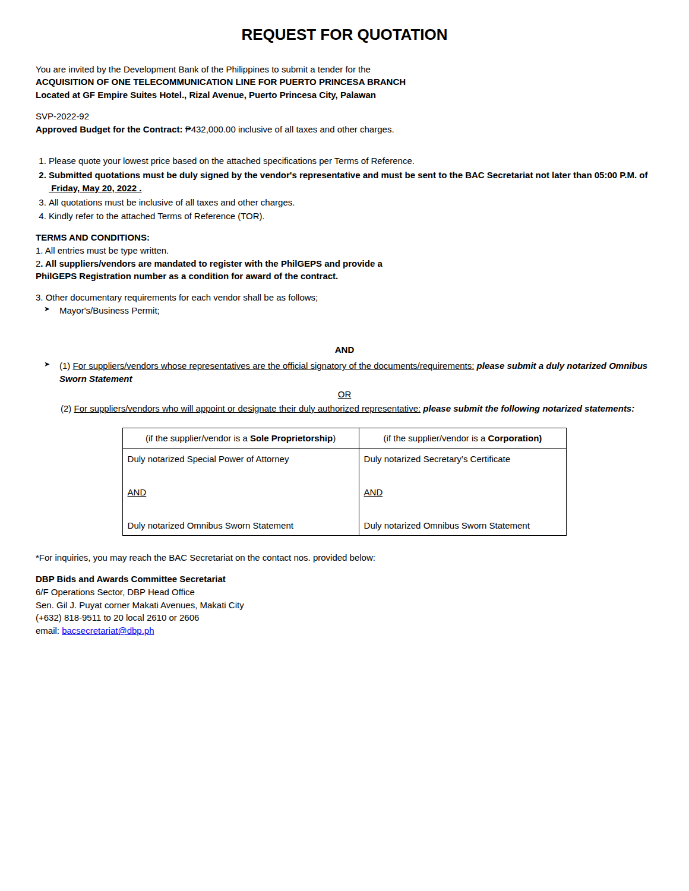REQUEST FOR QUOTATION
You are invited by the Development Bank of the Philippines to submit a tender for the
ACQUISITION OF ONE TELECOMMUNICATION LINE FOR PUERTO PRINCESA BRANCH
Located at GF Empire Suites Hotel., Rizal Avenue, Puerto Princesa City, Palawan
SVP-2022-92
Approved Budget for the Contract: ₱432,000.00 inclusive of all taxes and other charges.
Please quote your lowest price based on the attached specifications per Terms of Reference.
Submitted quotations must be duly signed by the vendor's representative and must be sent to the BAC Secretariat not later than 05:00 P.M. of Friday, May 20, 2022 .
All quotations must be inclusive of all taxes and other charges.
Kindly refer to the attached Terms of Reference (TOR).
TERMS AND CONDITIONS:
1. All entries must be type written.
2. All suppliers/vendors are mandated to register with the PhilGEPS and provide a
PhilGEPS Registration number as a condition for award of the contract.
3. Other documentary requirements for each vendor shall be as follows;
Mayor's/Business Permit;
AND
(1) For suppliers/vendors whose representatives are the official signatory of the documents/requirements: please submit a duly notarized Omnibus Sworn Statement
OR
(2) For suppliers/vendors who will appoint or designate their duly authorized representative: please submit the following notarized statements:
| (if the supplier/vendor is a Sole Proprietorship ) | (if the supplier/vendor is a Corporation) |
| Duly notarized Special Power of Attorney AND Duly notarized Omnibus Sworn Statement | Duly notarized Secretary’s Certificate AND Duly notarized Omnibus Sworn Statement |
*For inquiries, you may reach the BAC Secretariat on the contact nos. provided below:
DBP Bids and Awards Committee Secretariat
6/F Operations Sector, DBP Head Office
Sen. Gil J. Puyat corner Makati Avenues, Makati City
(+632) 818-9511 to 20 local 2610 or 2606
email: bacsecretariat@dbp.ph